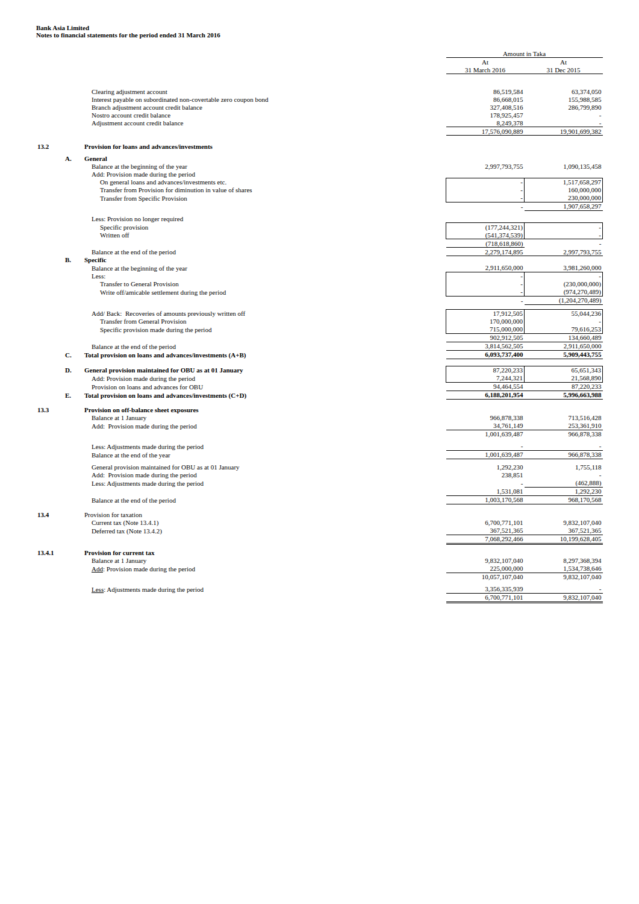Bank Asia Limited
Notes to financial statements for the period ended 31 March 2016
| | | | Amount in Taka |
| | | | At | At |
| | | | 31 March 2016 | 31 Dec 2015 |
| | | Clearing adjustment account | 86,519,584 | 63,374,050 |
| | | Interest payable on subordinated non-covertable zero coupon bond | 86,668,015 | 155,988,585 |
| | | Branch adjustment account credit balance | 327,408,516 | 286,799,890 |
| | | Nostro account credit balance | 178,925,457 | - |
| | | Adjustment account credit balance | 8,249,378 | - |
| | | | 17,576,090,889 | 19,901,699,382 |
| 13.2 | | Provision for loans and advances/investments | | |
| | A. | General | | |
| | | Balance at the beginning of the year | 2,997,793,755 | 1,090,135,458 |
| | | Add: Provision made during the period | | |
| | | On general loans and advances/investments etc. | - | 1,517,658,297 |
| | | Transfer from Provision for diminution in value of shares | - | 160,000,000 |
| | | Transfer from Specific Provision | - | 230,000,000 |
| | | | - | 1,907,658,297 |
| | | Less: Provision no longer required | | |
| | | Specific provision | (177,244,321) | - |
| | | Written off | (541,374,539) | - |
| | | | (718,618,860) | - |
| | | Balance at the end of the period | 2,279,174,895 | 2,997,793,755 |
| | B. | Specific | | |
| | | Balance at the beginning of the year | 2,911,650,000 | 3,981,260,000 |
| | | Less: | - | - |
| | | Transfer to General Provision | - | (230,000,000) |
| | | Write off/amicable settlement during the period | - | (974,270,489) |
| | | | - | (1,204,270,489) |
| | | Add/ Back: Recoveries of amounts previously written off | 17,912,505 | 55,044,236 |
| | | Transfer from General Provision | 170,000,000 | - |
| | | Specific provision made during the period | 715,000,000 | 79,616,253 |
| | | | 902,912,505 | 134,660,489 |
| | | Balance at the end of the period | 3,814,562,505 | 2,911,650,000 |
| | C. | Total provision on loans and advances/investments (A+B) | 6,093,737,400 | 5,909,443,755 |
| | D. | General provision maintained for OBU as at 01 January | 87,220,233 | 65,651,343 |
| | | Add: Provision made during the period | 7,244,321 | 21,568,890 |
| | | Provision on loans and advances for OBU | 94,464,554 | 87,220,233 |
| | E. | Total provision on loans and advances/investments (C+D) | 6,188,201,954 | 5,996,663,988 |
| 13.3 | | Provision on off-balance sheet exposures | | |
| | | Balance at 1 January | 966,878,338 | 713,516,428 |
| | | Add: Provision made during the period | 34,761,149 | 253,361,910 |
| | | | 1,001,639,487 | 966,878,338 |
| | | Less: Adjustments made during the period | - | - |
| | | Balance at the end of the year | 1,001,639,487 | 966,878,338 |
| | | General provision maintained for OBU as at 01 January | 1,292,230 | 1,755,118 |
| | | Add: Provision made during the period | 238,851 | - |
| | | Less: Adjustments made during the period | - | (462,888) |
| | | | 1,531,081 | 1,292,230 |
| | | Balance at the end of the period | 1,003,170,568 | 968,170,568 |
| 13.4 | | Provision for taxation | | |
| | | Current tax (Note 13.4.1) | 6,700,771,101 | 9,832,107,040 |
| | | Deferred tax (Note 13.4.2) | 367,521,365 | 367,521,365 |
| | | | 7,068,292,466 | 10,199,628,405 |
| 13.4.1 | | Provision for current tax | | |
| | | Balance at 1 January | 9,832,107,040 | 8,297,368,394 |
| | | Add : Provision made during the period | 225,000,000 | 1,534,738,646 |
| | | | 10,057,107,040 | 9,832,107,040 |
| | | Less : Adjustments made during the period | 3,356,335,939 | - |
| | | | 6,700,771,101 | 9,832,107,040 |